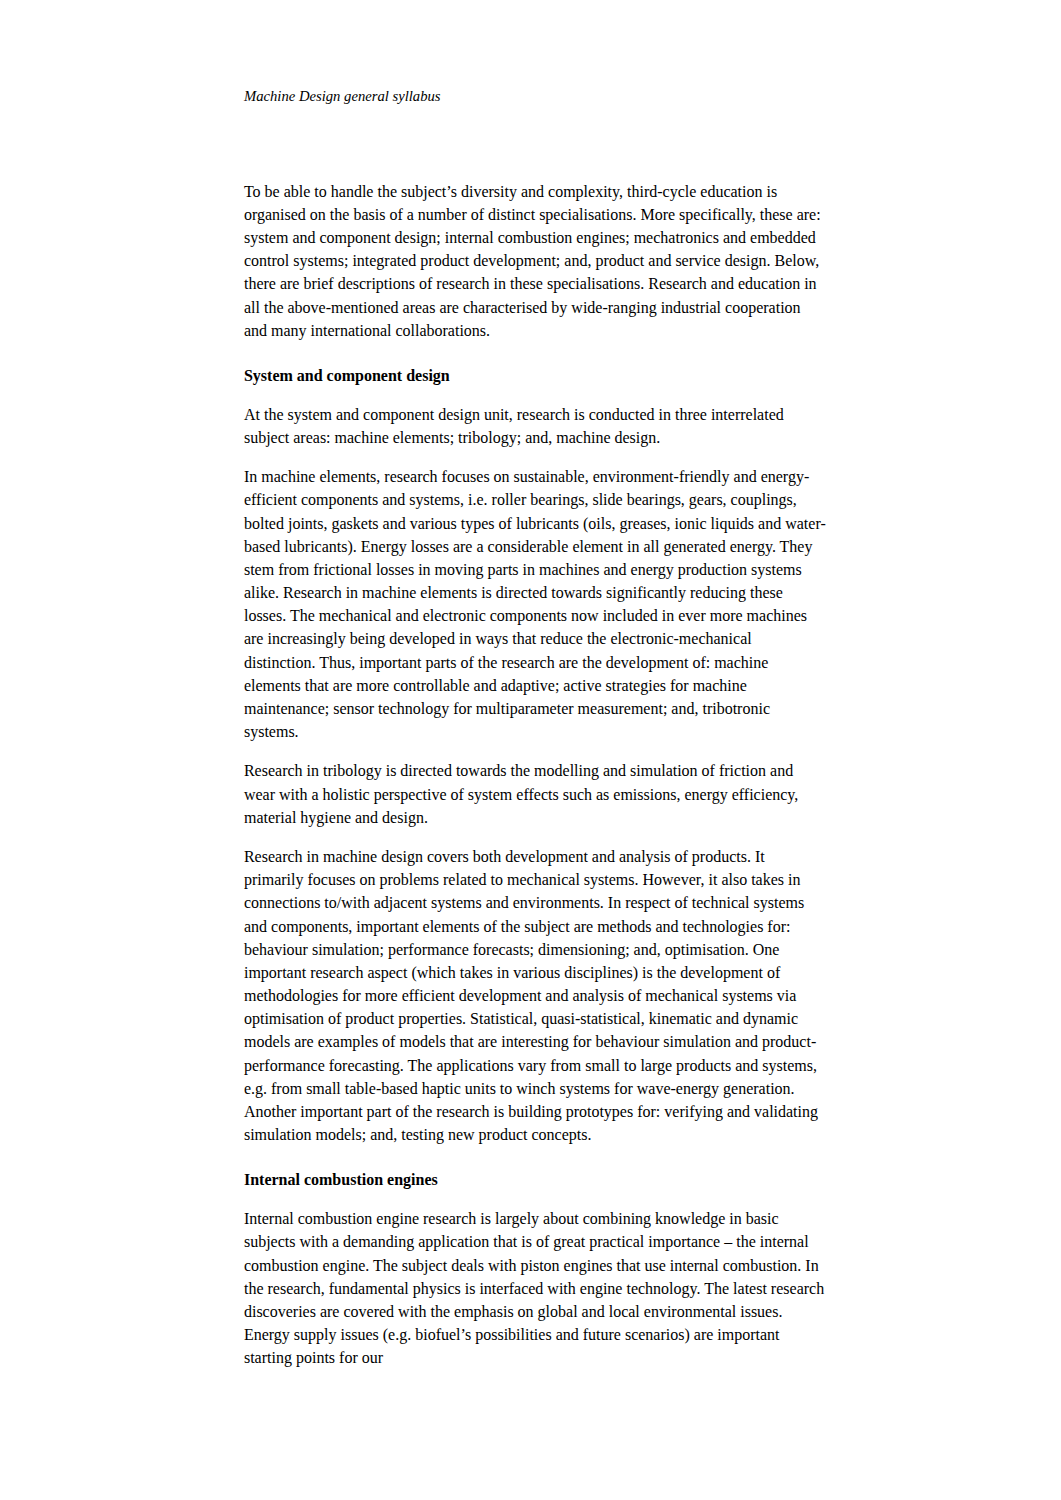Machine Design general syllabus
To be able to handle the subject’s diversity and complexity, third-cycle education is organised on the basis of a number of distinct specialisations. More specifically, these are: system and component design; internal combustion engines; mechatronics and embedded control systems; integrated product development; and, product and service design. Below, there are brief descriptions of research in these specialisations. Research and education in all the above-mentioned areas are characterised by wide-ranging industrial cooperation and many international collaborations.
System and component design
At the system and component design unit, research is conducted in three interrelated subject areas: machine elements; tribology; and, machine design.
In machine elements, research focuses on sustainable, environment-friendly and energy-efficient components and systems, i.e. roller bearings, slide bearings, gears, couplings, bolted joints, gaskets and various types of lubricants (oils, greases, ionic liquids and water-based lubricants). Energy losses are a considerable element in all generated energy. They stem from frictional losses in moving parts in machines and energy production systems alike. Research in machine elements is directed towards significantly reducing these losses. The mechanical and electronic components now included in ever more machines are increasingly being developed in ways that reduce the electronic-mechanical distinction. Thus, important parts of the research are the development of: machine elements that are more controllable and adaptive; active strategies for machine maintenance; sensor technology for multiparameter measurement; and, tribotronic systems.
Research in tribology is directed towards the modelling and simulation of friction and wear with a holistic perspective of system effects such as emissions, energy efficiency, material hygiene and design.
Research in machine design covers both development and analysis of products. It primarily focuses on problems related to mechanical systems. However, it also takes in connections to/with adjacent systems and environments. In respect of technical systems and components, important elements of the subject are methods and technologies for: behaviour simulation; performance forecasts; dimensioning; and, optimisation. One important research aspect (which takes in various disciplines) is the development of methodologies for more efficient development and analysis of mechanical systems via optimisation of product properties. Statistical, quasi-statistical, kinematic and dynamic models are examples of models that are interesting for behaviour simulation and product-performance forecasting. The applications vary from small to large products and systems, e.g. from small table-based haptic units to winch systems for wave-energy generation. Another important part of the research is building prototypes for: verifying and validating simulation models; and, testing new product concepts.
Internal combustion engines
Internal combustion engine research is largely about combining knowledge in basic subjects with a demanding application that is of great practical importance – the internal combustion engine. The subject deals with piston engines that use internal combustion. In the research, fundamental physics is interfaced with engine technology. The latest research discoveries are covered with the emphasis on global and local environmental issues. Energy supply issues (e.g. biofuel’s possibilities and future scenarios) are important starting points for our